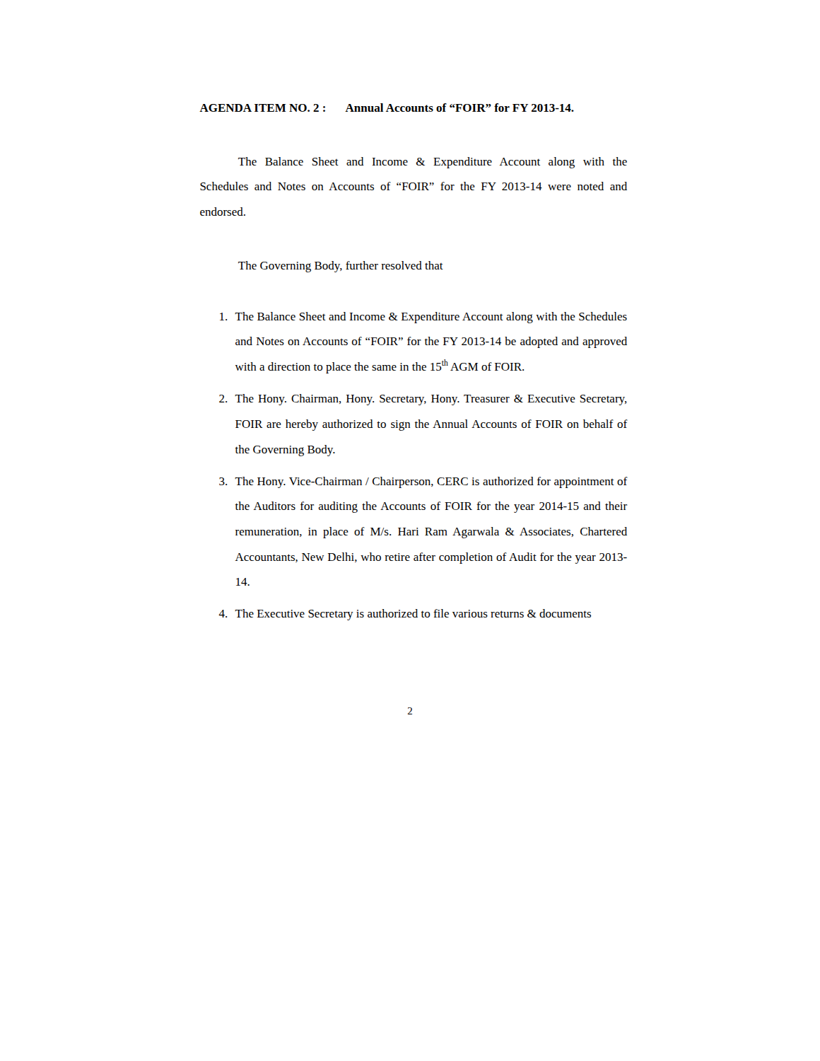AGENDA ITEM NO. 2 : Annual Accounts of “FOIR” for FY 2013-14.
The Balance Sheet and Income & Expenditure Account along with the Schedules and Notes on Accounts of “FOIR” for the FY 2013-14 were noted and endorsed.
The Governing Body, further resolved that
The Balance Sheet and Income & Expenditure Account along with the Schedules and Notes on Accounts of “FOIR” for the FY 2013-14 be adopted and approved with a direction to place the same in the 15th AGM of FOIR.
The Hony. Chairman, Hony. Secretary, Hony. Treasurer & Executive Secretary, FOIR are hereby authorized to sign the Annual Accounts of FOIR on behalf of the Governing Body.
The Hony. Vice-Chairman / Chairperson, CERC is authorized for appointment of the Auditors for auditing the Accounts of FOIR for the year 2014-15 and their remuneration, in place of M/s. Hari Ram Agarwala & Associates, Chartered Accountants, New Delhi, who retire after completion of Audit for the year 2013-14.
The Executive Secretary is authorized to file various returns & documents
2